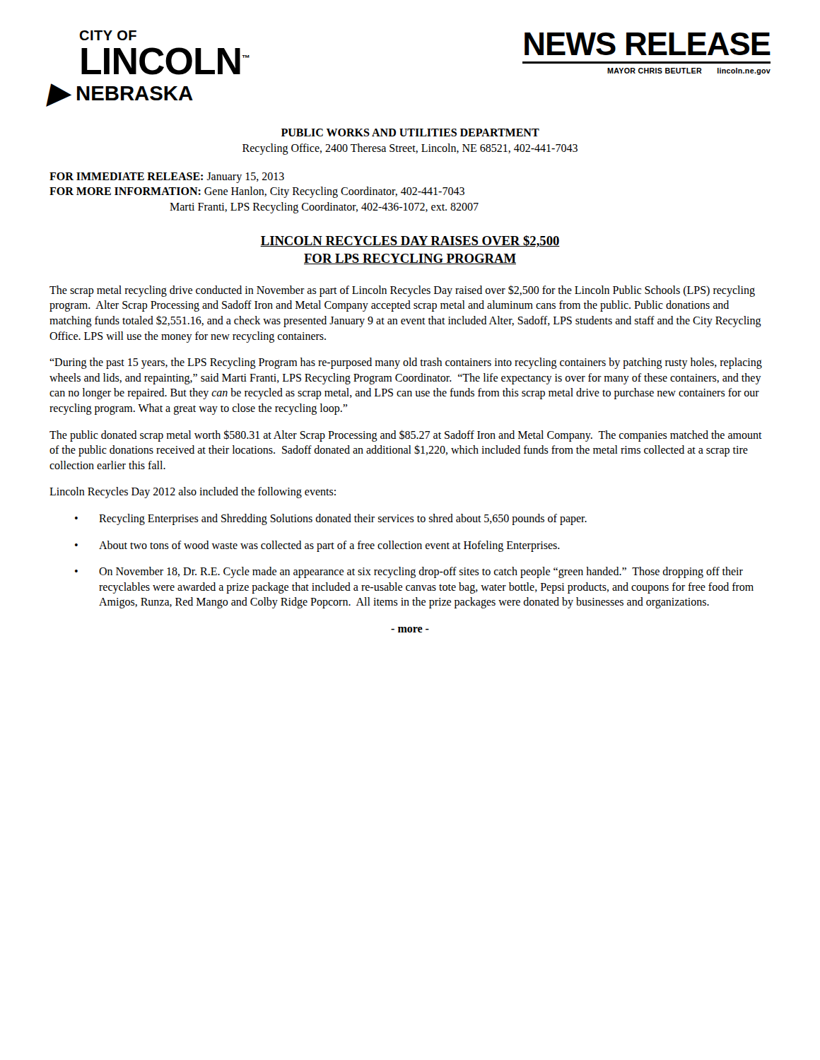CITY OF LINCOLN™
▶ NEBRASKA
NEWS RELEASE
MAYOR CHRIS BEUTLER lincoln.ne.gov
PUBLIC WORKS AND UTILITIES DEPARTMENT
Recycling Office, 2400 Theresa Street, Lincoln, NE 68521, 402-441-7043
FOR IMMEDIATE RELEASE: January 15, 2013
FOR MORE INFORMATION: Gene Hanlon, City Recycling Coordinator, 402-441-7043
Marti Franti, LPS Recycling Coordinator, 402-436-1072, ext. 82007
LINCOLN RECYCLES DAY RAISES OVER $2,500
FOR LPS RECYCLING PROGRAM
The scrap metal recycling drive conducted in November as part of Lincoln Recycles Day raised over $2,500 for the Lincoln Public Schools (LPS) recycling program. Alter Scrap Processing and Sadoff Iron and Metal Company accepted scrap metal and aluminum cans from the public. Public donations and matching funds totaled $2,551.16, and a check was presented January 9 at an event that included Alter, Sadoff, LPS students and staff and the City Recycling Office. LPS will use the money for new recycling containers.
“During the past 15 years, the LPS Recycling Program has re-purposed many old trash containers into recycling containers by patching rusty holes, replacing wheels and lids, and repainting,” said Marti Franti, LPS Recycling Program Coordinator. “The life expectancy is over for many of these containers, and they can no longer be repaired. But they can be recycled as scrap metal, and LPS can use the funds from this scrap metal drive to purchase new containers for our recycling program. What a great way to close the recycling loop.”
The public donated scrap metal worth $580.31 at Alter Scrap Processing and $85.27 at Sadoff Iron and Metal Company. The companies matched the amount of the public donations received at their locations. Sadoff donated an additional $1,220, which included funds from the metal rims collected at a scrap tire collection earlier this fall.
Lincoln Recycles Day 2012 also included the following events:
Recycling Enterprises and Shredding Solutions donated their services to shred about 5,650 pounds of paper.
About two tons of wood waste was collected as part of a free collection event at Hofeling Enterprises.
On November 18, Dr. R.E. Cycle made an appearance at six recycling drop-off sites to catch people “green handed.” Those dropping off their recyclables were awarded a prize package that included a re-usable canvas tote bag, water bottle, Pepsi products, and coupons for free food from Amigos, Runza, Red Mango and Colby Ridge Popcorn. All items in the prize packages were donated by businesses and organizations.
- more -